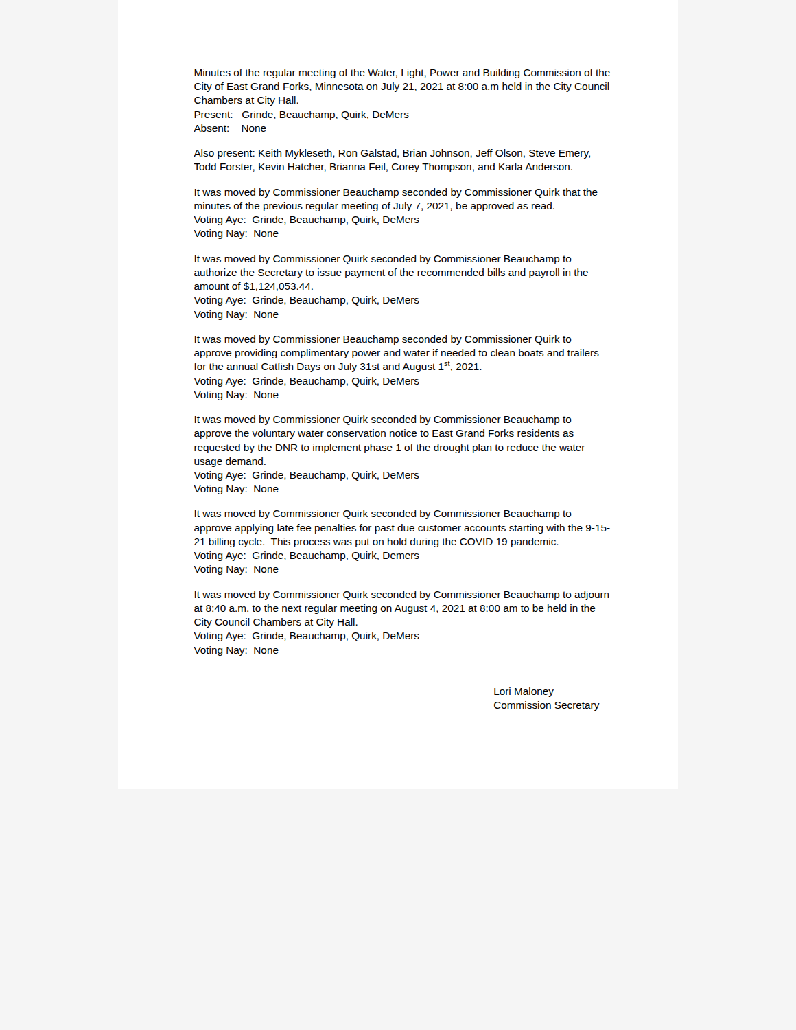Minutes of the regular meeting of the Water, Light, Power and Building Commission of the City of East Grand Forks, Minnesota on July 21, 2021 at 8:00 a.m held in the City Council Chambers at City Hall.
Present: Grinde, Beauchamp, Quirk, DeMers
Absent: None
Also present: Keith Mykleseth, Ron Galstad, Brian Johnson, Jeff Olson, Steve Emery, Todd Forster, Kevin Hatcher, Brianna Feil, Corey Thompson, and Karla Anderson.
It was moved by Commissioner Beauchamp seconded by Commissioner Quirk that the minutes of the previous regular meeting of July 7, 2021, be approved as read.
Voting Aye: Grinde, Beauchamp, Quirk, DeMers
Voting Nay: None
It was moved by Commissioner Quirk seconded by Commissioner Beauchamp to authorize the Secretary to issue payment of the recommended bills and payroll in the amount of $1,124,053.44.
Voting Aye: Grinde, Beauchamp, Quirk, DeMers
Voting Nay: None
It was moved by Commissioner Beauchamp seconded by Commissioner Quirk to approve providing complimentary power and water if needed to clean boats and trailers for the annual Catfish Days on July 31st and August 1st, 2021.
Voting Aye: Grinde, Beauchamp, Quirk, DeMers
Voting Nay: None
It was moved by Commissioner Quirk seconded by Commissioner Beauchamp to approve the voluntary water conservation notice to East Grand Forks residents as requested by the DNR to implement phase 1 of the drought plan to reduce the water usage demand.
Voting Aye: Grinde, Beauchamp, Quirk, DeMers
Voting Nay: None
It was moved by Commissioner Quirk seconded by Commissioner Beauchamp to approve applying late fee penalties for past due customer accounts starting with the 9-15-21 billing cycle. This process was put on hold during the COVID 19 pandemic.
Voting Aye: Grinde, Beauchamp, Quirk, Demers
Voting Nay: None
It was moved by Commissioner Quirk seconded by Commissioner Beauchamp to adjourn at 8:40 a.m. to the next regular meeting on August 4, 2021 at 8:00 am to be held in the City Council Chambers at City Hall.
Voting Aye: Grinde, Beauchamp, Quirk, DeMers
Voting Nay: None
Lori Maloney
Commission Secretary